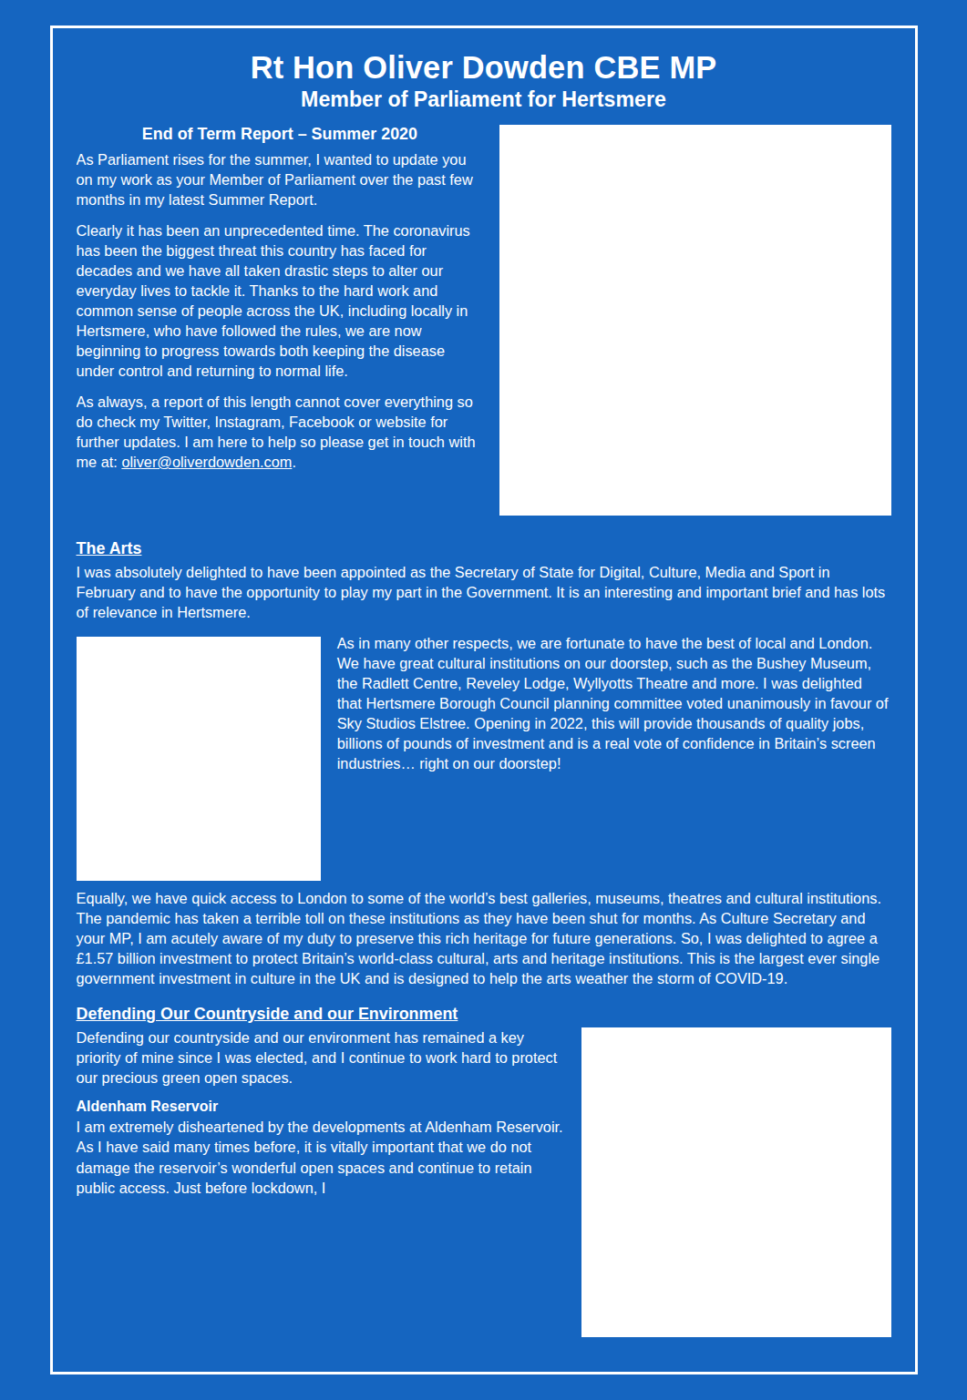Rt Hon Oliver Dowden CBE MP
Member of Parliament for Hertsmere
End of Term Report – Summer 2020
As Parliament rises for the summer, I wanted to update you on my work as your Member of Parliament over the past few months in my latest Summer Report.
Clearly it has been an unprecedented time. The coronavirus has been the biggest threat this country has faced for decades and we have all taken drastic steps to alter our everyday lives to tackle it. Thanks to the hard work and common sense of people across the UK, including locally in Hertsmere, who have followed the rules, we are now beginning to progress towards both keeping the disease under control and returning to normal life.
As always, a report of this length cannot cover everything so do check my Twitter, Instagram, Facebook or website for further updates. I am here to help so please get in touch with me at: oliver@oliverdowden.com.
The Arts
I was absolutely delighted to have been appointed as the Secretary of State for Digital, Culture, Media and Sport in February and to have the opportunity to play my part in the Government. It is an interesting and important brief and has lots of relevance in Hertsmere.
As in many other respects, we are fortunate to have the best of local and London. We have great cultural institutions on our doorstep, such as the Bushey Museum, the Radlett Centre, Reveley Lodge, Wyllyotts Theatre and more. I was delighted that Hertsmere Borough Council planning committee voted unanimously in favour of Sky Studios Elstree. Opening in 2022, this will provide thousands of quality jobs, billions of pounds of investment and is a real vote of confidence in Britain’s screen industries… right on our doorstep!
Equally, we have quick access to London to some of the world’s best galleries, museums, theatres and cultural institutions. The pandemic has taken a terrible toll on these institutions as they have been shut for months. As Culture Secretary and your MP, I am acutely aware of my duty to preserve this rich heritage for future generations. So, I was delighted to agree a £1.57 billion investment to protect Britain’s world-class cultural, arts and heritage institutions. This is the largest ever single government investment in culture in the UK and is designed to help the arts weather the storm of COVID-19.
Defending Our Countryside and our Environment
Defending our countryside and our environment has remained a key priority of mine since I was elected, and I continue to work hard to protect our precious green open spaces.
Aldenham Reservoir
I am extremely disheartened by the developments at Aldenham Reservoir. As I have said many times before, it is vitally important that we do not damage the reservoir’s wonderful open spaces and continue to retain public access. Just before lockdown, I